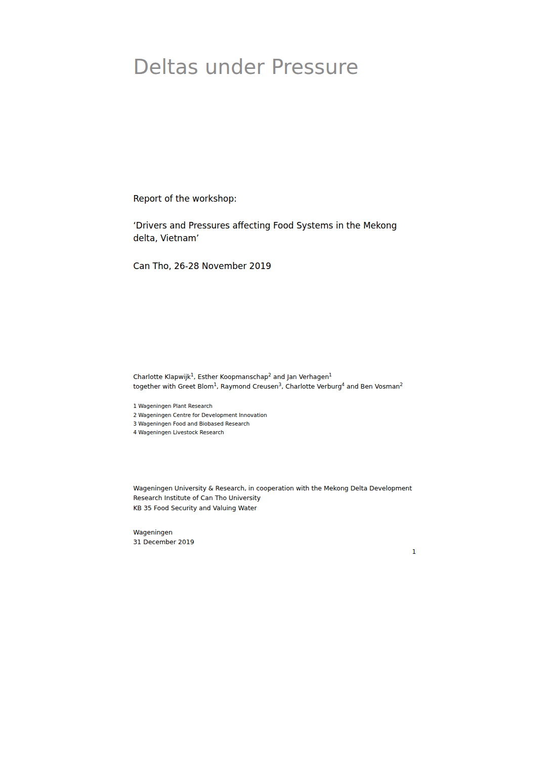Deltas under Pressure
Report of the workshop:
‘Drivers and Pressures affecting Food Systems in the Mekong delta, Vietnam’
Can Tho, 26-28 November 2019
Charlotte Klapwijk1, Esther Koopmanschap2 and Jan Verhagen1
together with Greet Blom1, Raymond Creusen3, Charlotte Verburg4 and Ben Vosman2
1 Wageningen Plant Research
2 Wageningen Centre for Development Innovation
3 Wageningen Food and Biobased Research
4 Wageningen Livestock Research
Wageningen University & Research, in cooperation with the Mekong Delta Development Research Institute of Can Tho University
KB 35 Food Security and Valuing Water
Wageningen
31 December 2019
1